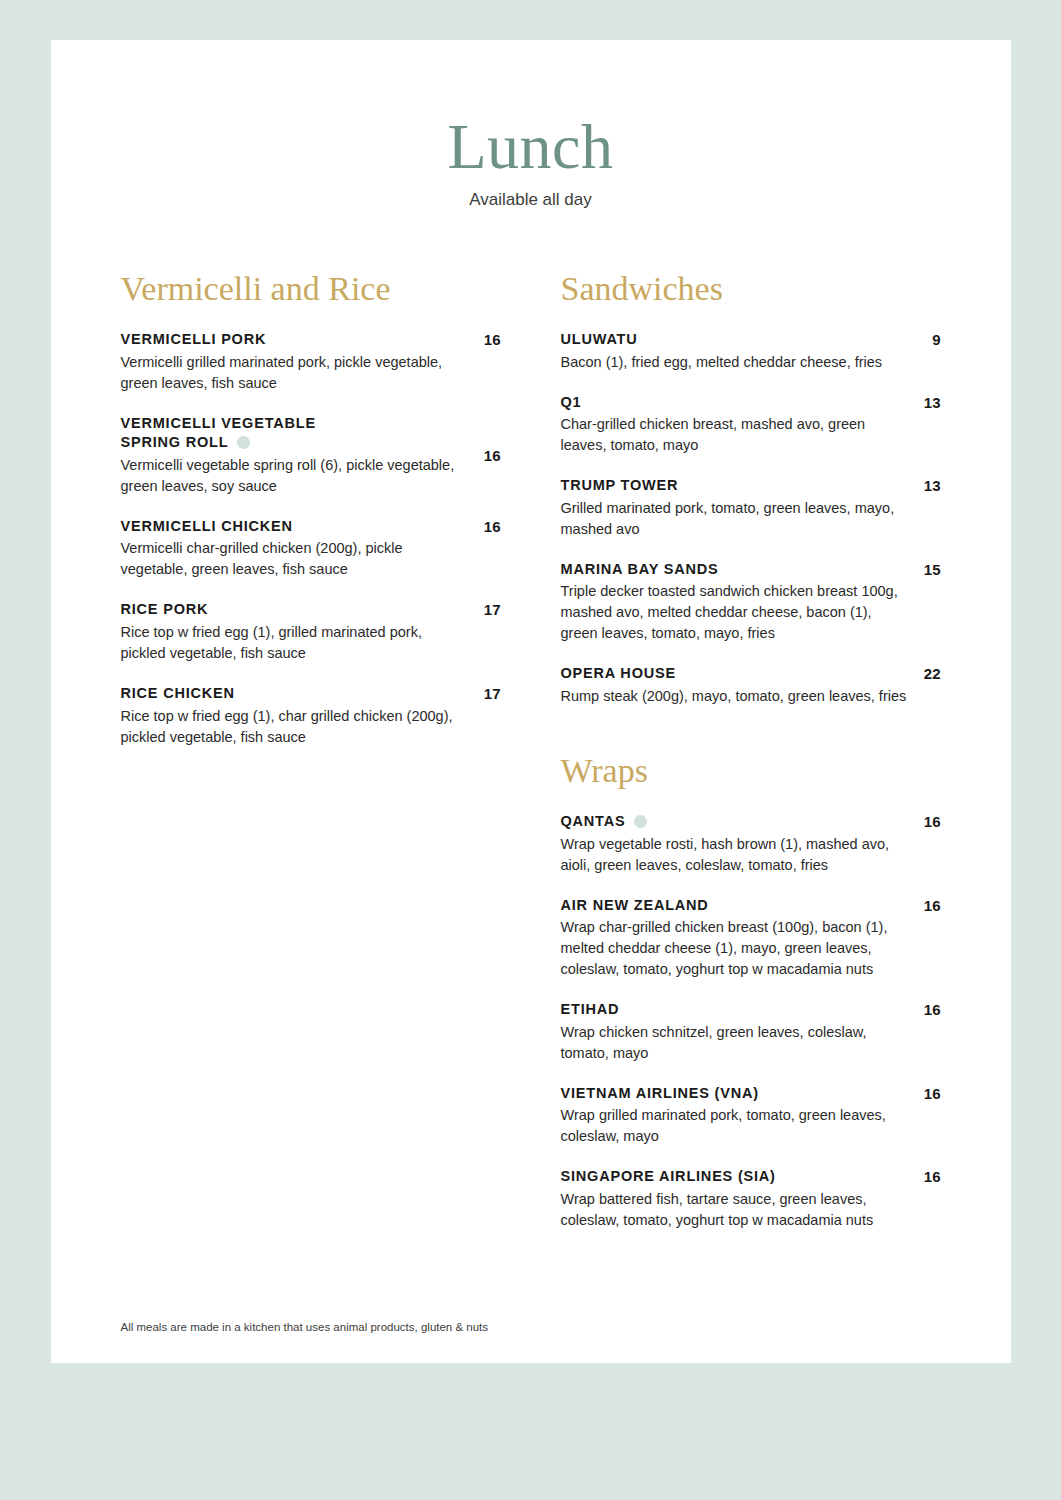Lunch
Available all day
Vermicelli and Rice
Vermicelli Pork
Vermicelli grilled marinated pork, pickle vegetable, green leaves, fish sauce
16
Vermicelli Vegetable
Spring Roll
Vermicelli vegetable spring roll (6), pickle vegetable, green leaves, soy sauce
16
Vermicelli Chicken
Vermicelli char-grilled chicken (200g), pickle vegetable, green leaves, fish sauce
16
Rice Pork
Rice top w fried egg (1), grilled marinated pork, pickled vegetable, fish sauce
17
Rice Chicken
Rice top w fried egg (1), char grilled chicken (200g), pickled vegetable, fish sauce
17
Sandwiches
Uluwatu
Bacon (1), fried egg, melted cheddar cheese, fries
9
Q1
Char-grilled chicken breast, mashed avo, green leaves, tomato, mayo
13
Trump Tower
Grilled marinated pork, tomato, green leaves, mayo, mashed avo
13
Marina Bay Sands
Triple decker toasted sandwich chicken breast 100g, mashed avo, melted cheddar cheese, bacon (1), green leaves, tomato, mayo, fries
15
Opera House
Rump steak (200g), mayo, tomato, green leaves, fries
22
Wraps
Qantas
Wrap vegetable rosti, hash brown (1), mashed avo, aioli, green leaves, coleslaw, tomato, fries
16
Air New Zealand
Wrap char-grilled chicken breast (100g), bacon (1), melted cheddar cheese (1), mayo, green leaves, coleslaw, tomato, yoghurt top w macadamia nuts
16
Etihad
Wrap chicken schnitzel, green leaves, coleslaw, tomato, mayo
16
Vietnam Airlines (VNA)
Wrap grilled marinated pork, tomato, green leaves, coleslaw, mayo
16
Singapore Airlines (SIA)
Wrap battered fish, tartare sauce, green leaves, coleslaw, tomato, yoghurt top w macadamia nuts
16
All meals are made in a kitchen that uses animal products, gluten & nuts